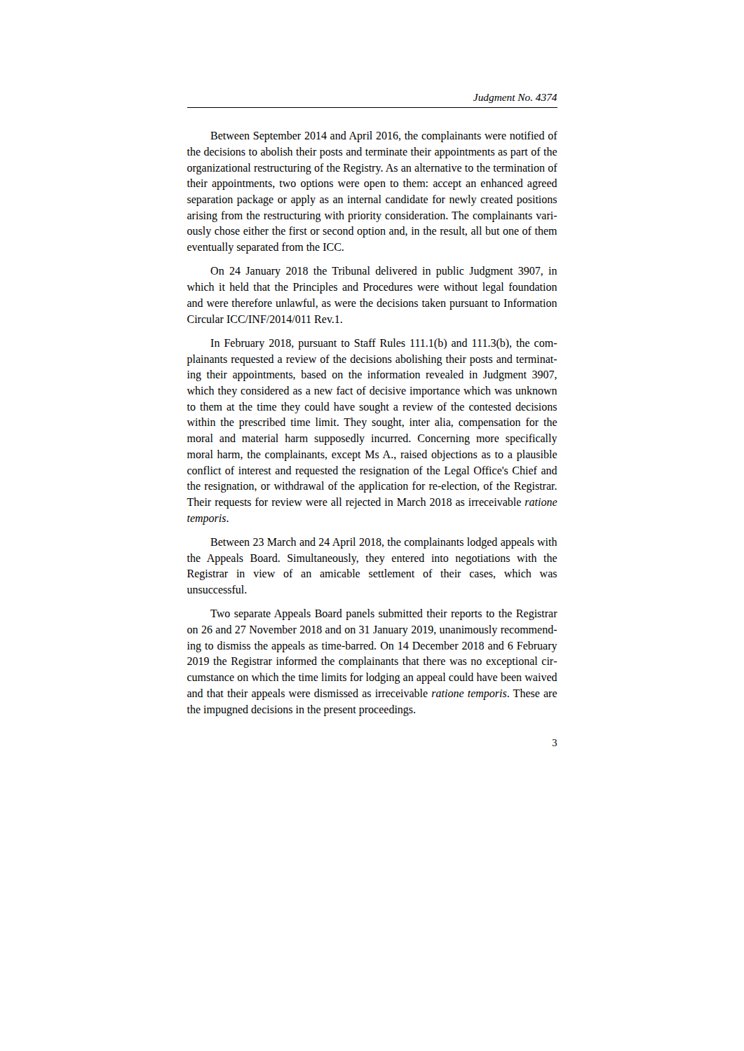Judgment No. 4374
Between September 2014 and April 2016, the complainants were notified of the decisions to abolish their posts and terminate their appointments as part of the organizational restructuring of the Registry. As an alternative to the termination of their appointments, two options were open to them: accept an enhanced agreed separation package or apply as an internal candidate for newly created positions arising from the restructuring with priority consideration. The complainants variously chose either the first or second option and, in the result, all but one of them eventually separated from the ICC.
On 24 January 2018 the Tribunal delivered in public Judgment 3907, in which it held that the Principles and Procedures were without legal foundation and were therefore unlawful, as were the decisions taken pursuant to Information Circular ICC/INF/2014/011 Rev.1.
In February 2018, pursuant to Staff Rules 111.1(b) and 111.3(b), the complainants requested a review of the decisions abolishing their posts and terminating their appointments, based on the information revealed in Judgment 3907, which they considered as a new fact of decisive importance which was unknown to them at the time they could have sought a review of the contested decisions within the prescribed time limit. They sought, inter alia, compensation for the moral and material harm supposedly incurred. Concerning more specifically moral harm, the complainants, except Ms A., raised objections as to a plausible conflict of interest and requested the resignation of the Legal Office's Chief and the resignation, or withdrawal of the application for re-election, of the Registrar. Their requests for review were all rejected in March 2018 as irreceivable ratione temporis.
Between 23 March and 24 April 2018, the complainants lodged appeals with the Appeals Board. Simultaneously, they entered into negotiations with the Registrar in view of an amicable settlement of their cases, which was unsuccessful.
Two separate Appeals Board panels submitted their reports to the Registrar on 26 and 27 November 2018 and on 31 January 2019, unanimously recommending to dismiss the appeals as time-barred. On 14 December 2018 and 6 February 2019 the Registrar informed the complainants that there was no exceptional circumstance on which the time limits for lodging an appeal could have been waived and that their appeals were dismissed as irreceivable ratione temporis. These are the impugned decisions in the present proceedings.
3